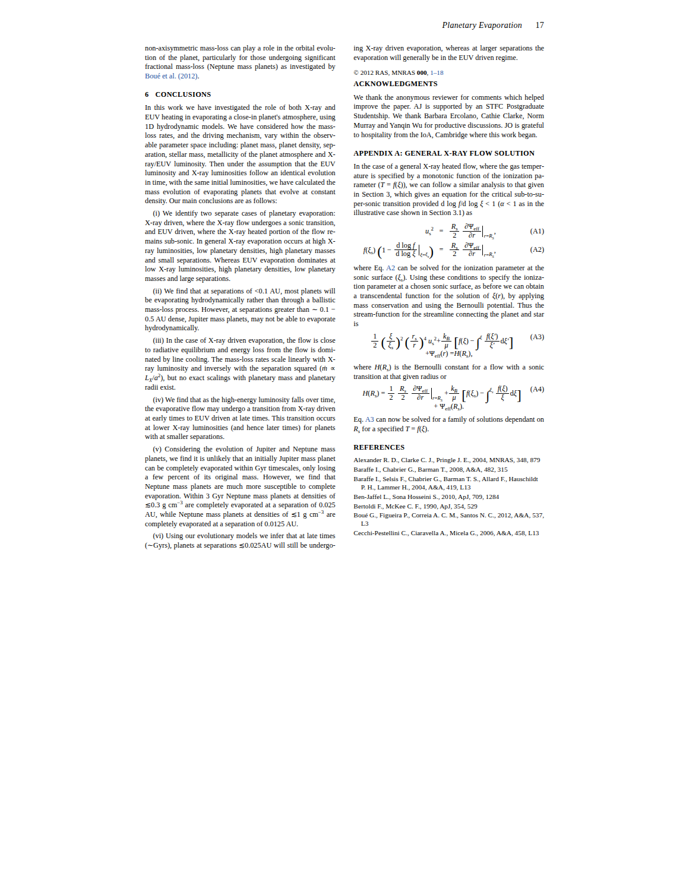Planetary Evaporation 17
non-axisymmetric mass-loss can play a role in the orbital evolution of the planet, particularly for those undergoing significant fractional mass-loss (Neptune mass planets) as investigated by Boué et al. (2012).
6 CONCLUSIONS
In this work we have investigated the role of both X-ray and EUV heating in evaporating a close-in planet's atmosphere, using 1D hydrodynamic models. We have considered how the mass-loss rates, and the driving mechanism, vary within the observable parameter space including: planet mass, planet density, separation, stellar mass, metallicity of the planet atmosphere and X-ray/EUV luminosity. Then under the assumption that the EUV luminosity and X-ray luminosities follow an identical evolution in time, with the same initial luminosities, we have calculated the mass evolution of evaporating planets that evolve at constant density. Our main conclusions are as follows:
(i) We identify two separate cases of planetary evaporation: X-ray driven, where the X-ray flow undergoes a sonic transition, and EUV driven, where the X-ray heated portion of the flow remains sub-sonic. In general X-ray evaporation occurs at high X-ray luminosities, low planetary densities, high planetary masses and small separations. Whereas EUV evaporation dominates at low X-ray luminosities, high planetary densities, low planetary masses and large separations.
(ii) We find that at separations of <0.1 AU, most planets will be evaporating hydrodynamically rather than through a ballistic mass-loss process. However, at separations greater than ∼ 0.1 − 0.5 AU dense, Jupiter mass planets, may not be able to evaporate hydrodynamically.
(iii) In the case of X-ray driven evaporation, the flow is close to radiative equilibrium and energy loss from the flow is dominated by line cooling. The mass-loss rates scale linearly with X-ray luminosity and inversely with the separation squared (ṁ ∝ LX/a2), but no exact scalings with planetary mass and planetary radii exist.
(iv) We find that as the high-energy luminosity falls over time, the evaporative flow may undergo a transition from X-ray driven at early times to EUV driven at late times. This transition occurs at lower X-ray luminosities (and hence later times) for planets with at smaller separations.
(v) Considering the evolution of Jupiter and Neptune mass planets, we find it is unlikely that an initially Jupiter mass planet can be completely evaporated within Gyr timescales, only losing a few percent of its original mass. However, we find that Neptune mass planets are much more susceptible to complete evaporation. Within 3 Gyr Neptune mass planets at densities of ≲0.3 g cm−3 are completely evaporated at a separation of 0.025 AU, while Neptune mass planets at densities of ≲1 g cm−3 are completely evaporated at a separation of 0.0125 AU.
(vi) Using our evolutionary models we infer that at late times (∼Gyrs), planets at separations ≲0.025AU will still be undergoing X-ray driven evaporation, whereas at larger separations the evaporation will generally be in the EUV driven regime.
© 2012 RAS, MNRAS 000, 1–18
ACKNOWLEDGMENTS
We thank the anonymous reviewer for comments which helped improve the paper. AJ is supported by an STFC Postgraduate Studentship. We thank Barbara Ercolano, Cathie Clarke, Norm Murray and Yanqin Wu for productive discussions. JO is grateful to hospitality from the IoA, Cambridge where this work began.
APPENDIX A: GENERAL X-RAY FLOW SOLUTION
In the case of a general X-ray heated flow, where the gas temperature is specified by a monotonic function of the ionization parameter (T = f(ξ)), we can follow a similar analysis to that given in Section 3, which gives an equation for the critical sub-to-super-sonic transition provided d log f/d log ξ < 1 (α < 1 as in the illustrative case shown in Section 3.1) as
| u s 2 | = | R s 2 ∂Ψ eff ∂ r r = R S , | (A1) |
| f ( ξ s ) ( 1 − d log f d log ξ ξ = ξ s ) | = | R s 2 ∂Ψ eff ∂ r r = R S , | (A2) |
where Eq. A2 can be solved for the ionization parameter at the sonic surface (ξs). Using these conditions to specify the ionization parameter at a chosen sonic surface, as before we can obtain a transcendental function for the solution of ξ(r), by applying mass conservation and using the Bernoulli potential. Thus the stream-function for the streamline connecting the planet and star is
(A3) 12 (ξξs)2 (rs r)4 us2+kB μ [f(ξ) − ∫ξ f(ξ′) ξ′dξ′]
+Ψeff(r) =H(Rs),
where H(Rs) is the Bernoulli constant for a flow with a sonic transition at that given radius or
(A4) H(Rs) = 12 Rs 2 ∂Ψeff∂r r=RS +kB μ [f(ξs) − ∫ξs f(ξ) ξdξ]
+ Ψeff(Rs).
Eq. A3 can now be solved for a family of solutions dependant on Rs for a specified T = f(ξ).
REFERENCES
Alexander R. D., Clarke C. J., Pringle J. E., 2004, MNRAS, 348, 879
Baraffe I., Chabrier G., Barman T., 2008, A&A, 482, 315
Baraffe I., Selsis F., Chabrier G., Barman T. S., Allard F., Hauschildt P. H., Lammer H., 2004, A&A, 419, L13
Ben-Jaffel L., Sona Hosseini S., 2010, ApJ, 709, 1284
Bertoldi F., McKee C. F., 1990, ApJ, 354, 529
Boué G., Figueira P., Correia A. C. M., Santos N. C., 2012, A&A, 537, L3
Cecchi-Pestellini C., Ciaravella A., Micela G., 2006, A&A, 458, L13